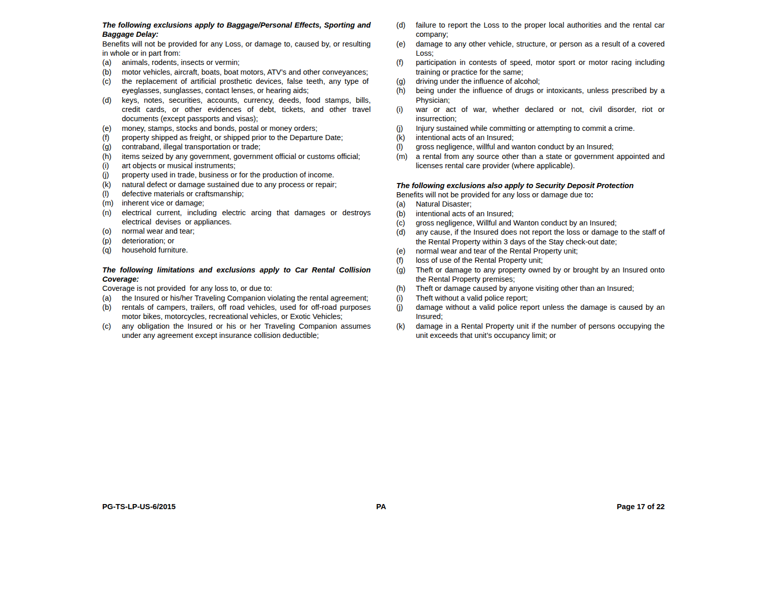The following exclusions apply to Baggage/Personal Effects, Sporting and Baggage Delay:
Benefits will not be provided for any Loss, or damage to, caused by, or resulting in whole or in part from:
(a) animals, rodents, insects or vermin;
(b) motor vehicles, aircraft, boats, boat motors, ATV’s and other conveyances;
(c) the replacement of artificial prosthetic devices, false teeth, any type of eyeglasses, sunglasses, contact lenses, or hearing aids;
(d) keys, notes, securities, accounts, currency, deeds, food stamps, bills, credit cards, or other evidences of debt, tickets, and other travel documents (except passports and visas);
(e) money, stamps, stocks and bonds, postal or money orders;
(f) property shipped as freight, or shipped prior to the Departure Date;
(g) contraband, illegal transportation or trade;
(h) items seized by any government, government official or customs official;
(i) art objects or musical instruments;
(j) property used in trade, business or for the production of income.
(k) natural defect or damage sustained due to any process or repair;
(l) defective materials or craftsmanship;
(m) inherent vice or damage;
(n) electrical current, including electric arcing that damages or destroys electrical devises or appliances.
(o) normal wear and tear;
(p) deterioration; or
(q) household furniture.
The following limitations and exclusions apply to Car Rental Collision Coverage:
Coverage is not provided for any loss to, or due to:
(a) the Insured or his/her Traveling Companion violating the rental agreement;
(b) rentals of campers, trailers, off road vehicles, used for off-road purposes motor bikes, motorcycles, recreational vehicles, or Exotic Vehicles;
(c) any obligation the Insured or his or her Traveling Companion assumes under any agreement except insurance collision deductible;
(d) failure to report the Loss to the proper local authorities and the rental car company;
(e) damage to any other vehicle, structure, or person as a result of a covered Loss;
(f) participation in contests of speed, motor sport or motor racing including training or practice for the same;
(g) driving under the influence of alcohol;
(h) being under the influence of drugs or intoxicants, unless prescribed by a Physician;
(i) war or act of war, whether declared or not, civil disorder, riot or insurrection;
(j) Injury sustained while committing or attempting to commit a crime.
(k) intentional acts of an Insured;
(l) gross negligence, willful and wanton conduct by an Insured;
(m) a rental from any source other than a state or government appointed and licenses rental care provider (where applicable).
The following exclusions also apply to Security Deposit Protection
Benefits will not be provided for any loss or damage due to:
(a) Natural Disaster;
(b) intentional acts of an Insured;
(c) gross negligence, Willful and Wanton conduct by an Insured;
(d) any cause, if the Insured does not report the loss or damage to the staff of the Rental Property within 3 days of the Stay check-out date;
(e) normal wear and tear of the Rental Property unit;
(f) loss of use of the Rental Property unit;
(g) Theft or damage to any property owned by or brought by an Insured onto the Rental Property premises;
(h) Theft or damage caused by anyone visiting other than an Insured;
(i) Theft without a valid police report;
(j) damage without a valid police report unless the damage is caused by an Insured;
(k) damage in a Rental Property unit if the number of persons occupying the unit exceeds that unit’s occupancy limit; or
PG-TS-LP-US-6/2015
PA
Page 17 of 22